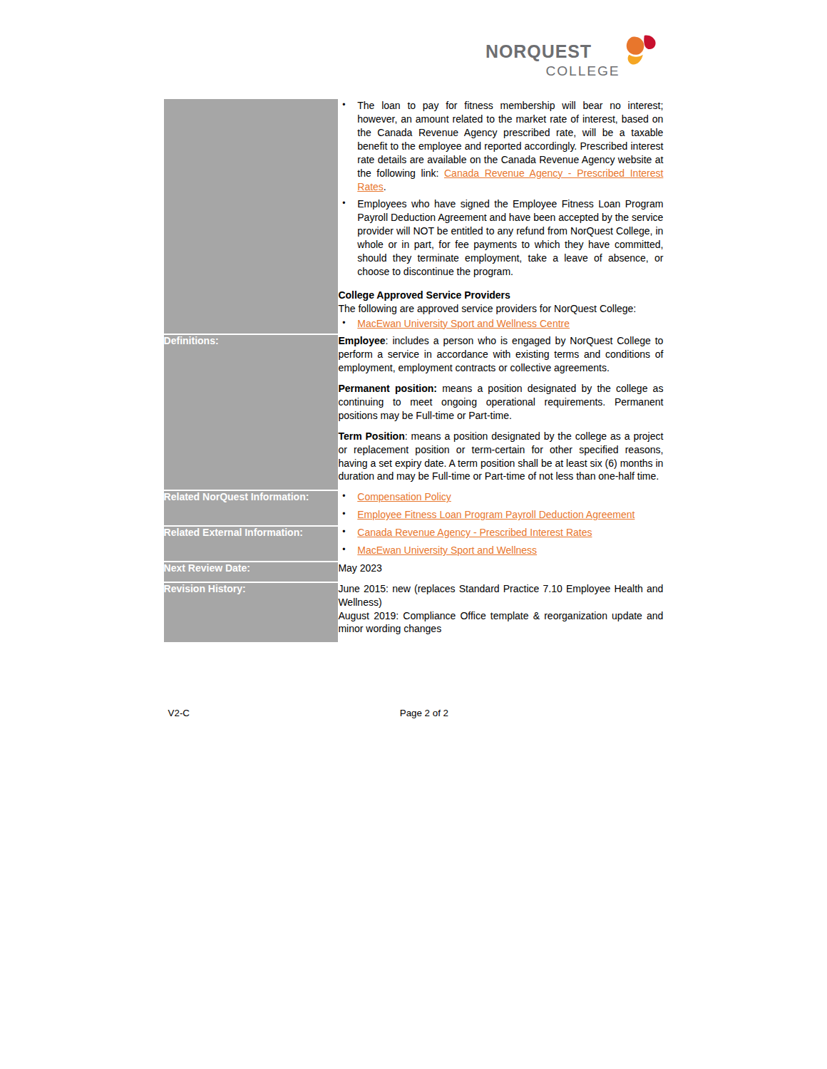NORQUEST COLLEGE
| | The loan to pay for fitness membership will bear no interest; however, an amount related to the market rate of interest, based on the Canada Revenue Agency prescribed rate, will be a taxable benefit to the employee and reported accordingly. Prescribed interest rate details are available on the Canada Revenue Agency website at the following link: Canada Revenue Agency - Prescribed Interest Rates . Employees who have signed the Employee Fitness Loan Program Payroll Deduction Agreement and have been accepted by the service provider will NOT be entitled to any refund from NorQuest College, in whole or in part, for fee payments to which they have committed, should they terminate employment, take a leave of absence, or choose to discontinue the program. College Approved Service Providers The following are approved service providers for NorQuest College: MacEwan University Sport and Wellness Centre |
| Definitions: | Employee : includes a person who is engaged by NorQuest College to perform a service in accordance with existing terms and conditions of employment, employment contracts or collective agreements. Permanent position: means a position designated by the college as continuing to meet ongoing operational requirements. Permanent positions may be Full-time or Part-time. Term Position : means a position designated by the college as a project or replacement position or term-certain for other specified reasons, having a set expiry date. A term position shall be at least six (6) months in duration and may be Full-time or Part-time of not less than one-half time. |
| Related NorQuest Information: | Compensation Policy Employee Fitness Loan Program Payroll Deduction Agreement |
| Related External Information: | Canada Revenue Agency - Prescribed Interest Rates MacEwan University Sport and Wellness |
| Next Review Date: | May 2023 |
| Revision History: | June 2015: new (replaces Standard Practice 7.10 Employee Health and Wellness) August 2019: Compliance Office template & reorganization update and minor wording changes |
V2-C
Page 2 of 2